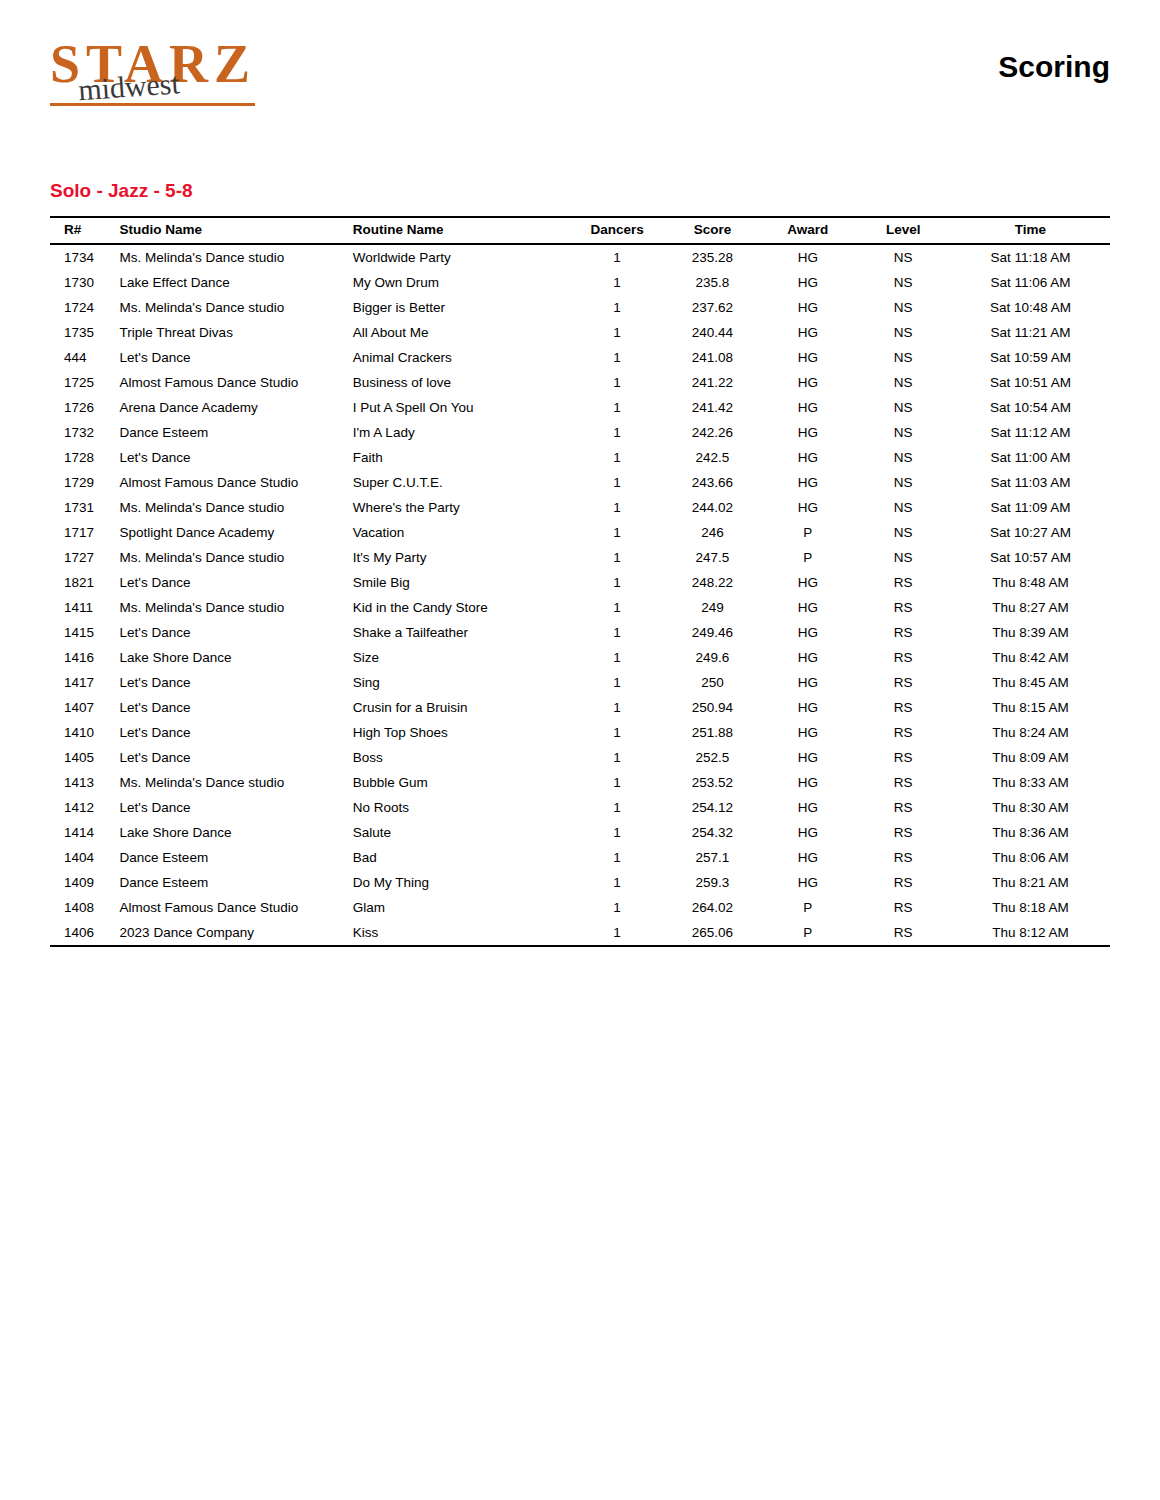STARZ midwest
Scoring
Solo - Jazz - 5-8
| R# | Studio Name | Routine Name | Dancers | Score | Award | Level | Time |
| --- | --- | --- | --- | --- | --- | --- | --- |
| 1734 | Ms. Melinda's Dance studio | Worldwide Party | 1 | 235.28 | HG | NS | Sat 11:18 AM |
| 1730 | Lake Effect Dance | My Own Drum | 1 | 235.8 | HG | NS | Sat 11:06 AM |
| 1724 | Ms. Melinda's Dance studio | Bigger is Better | 1 | 237.62 | HG | NS | Sat 10:48 AM |
| 1735 | Triple Threat Divas | All About Me | 1 | 240.44 | HG | NS | Sat 11:21 AM |
| 444 | Let's Dance | Animal Crackers | 1 | 241.08 | HG | NS | Sat 10:59 AM |
| 1725 | Almost Famous Dance Studio | Business of love | 1 | 241.22 | HG | NS | Sat 10:51 AM |
| 1726 | Arena Dance Academy | I Put A Spell On You | 1 | 241.42 | HG | NS | Sat 10:54 AM |
| 1732 | Dance Esteem | I'm A Lady | 1 | 242.26 | HG | NS | Sat 11:12 AM |
| 1728 | Let's Dance | Faith | 1 | 242.5 | HG | NS | Sat 11:00 AM |
| 1729 | Almost Famous Dance Studio | Super C.U.T.E. | 1 | 243.66 | HG | NS | Sat 11:03 AM |
| 1731 | Ms. Melinda's Dance studio | Where's the Party | 1 | 244.02 | HG | NS | Sat 11:09 AM |
| 1717 | Spotlight Dance Academy | Vacation | 1 | 246 | P | NS | Sat 10:27 AM |
| 1727 | Ms. Melinda's Dance studio | It's My Party | 1 | 247.5 | P | NS | Sat 10:57 AM |
| 1821 | Let's Dance | Smile Big | 1 | 248.22 | HG | RS | Thu 8:48 AM |
| 1411 | Ms. Melinda's Dance studio | Kid in the Candy Store | 1 | 249 | HG | RS | Thu 8:27 AM |
| 1415 | Let's Dance | Shake a Tailfeather | 1 | 249.46 | HG | RS | Thu 8:39 AM |
| 1416 | Lake Shore Dance | Size | 1 | 249.6 | HG | RS | Thu 8:42 AM |
| 1417 | Let's Dance | Sing | 1 | 250 | HG | RS | Thu 8:45 AM |
| 1407 | Let's Dance | Crusin for a Bruisin | 1 | 250.94 | HG | RS | Thu 8:15 AM |
| 1410 | Let's Dance | High Top Shoes | 1 | 251.88 | HG | RS | Thu 8:24 AM |
| 1405 | Let's Dance | Boss | 1 | 252.5 | HG | RS | Thu 8:09 AM |
| 1413 | Ms. Melinda's Dance studio | Bubble Gum | 1 | 253.52 | HG | RS | Thu 8:33 AM |
| 1412 | Let's Dance | No Roots | 1 | 254.12 | HG | RS | Thu 8:30 AM |
| 1414 | Lake Shore Dance | Salute | 1 | 254.32 | HG | RS | Thu 8:36 AM |
| 1404 | Dance Esteem | Bad | 1 | 257.1 | HG | RS | Thu 8:06 AM |
| 1409 | Dance Esteem | Do My Thing | 1 | 259.3 | HG | RS | Thu 8:21 AM |
| 1408 | Almost Famous Dance Studio | Glam | 1 | 264.02 | P | RS | Thu 8:18 AM |
| 1406 | 2023 Dance Company | Kiss | 1 | 265.06 | P | RS | Thu 8:12 AM |